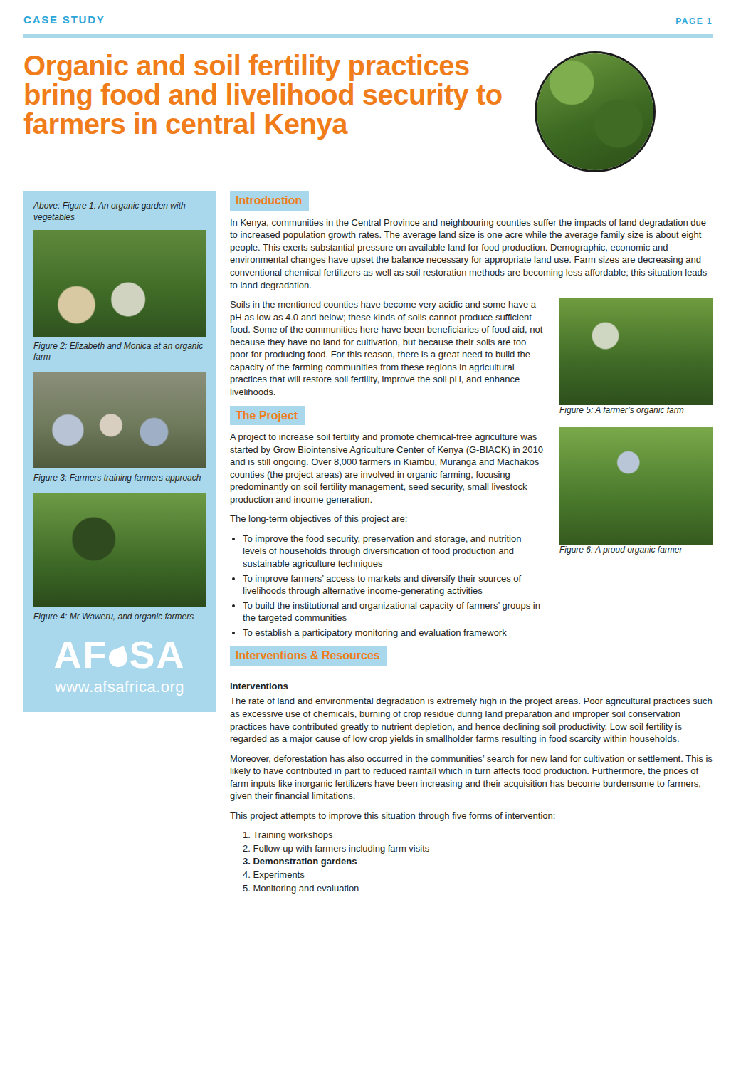CASE STUDY
PAGE 1
Organic and soil fertility practices bring food and livelihood security to farmers in central Kenya
Above: Figure 1: An organic garden with vegetables
Figure 2: Elizabeth and Monica at an organic farm
Figure 3: Farmers training farmers approach
Figure 4: Mr Waweru, and organic farmers
AF SA
www.afsafrica.org
Introduction
In Kenya, communities in the Central Province and neighbouring counties suffer the impacts of land degradation due to increased population growth rates. The average land size is one acre while the average family size is about eight people. This exerts substantial pressure on available land for food production. Demographic, economic and environmental changes have upset the balance necessary for appropriate land use. Farm sizes are decreasing and conventional chemical fertilizers as well as soil restoration methods are becoming less affordable; this situation leads to land degradation.
Soils in the mentioned counties have become very acidic and some have a pH as low as 4.0 and below; these kinds of soils cannot produce sufficient food. Some of the communities here have been beneficiaries of food aid, not because they have no land for cultivation, but because their soils are too poor for producing food. For this reason, there is a great need to build the capacity of the farming communities from these regions in agricultural practices that will restore soil fertility, improve the soil pH, and enhance livelihoods.
The Project
A project to increase soil fertility and promote chemical-free agriculture was started by Grow Biointensive Agriculture Center of Kenya (G-BIACK) in 2010 and is still ongoing. Over 8,000 farmers in Kiambu, Muranga and Machakos counties (the project areas) are involved in organic farming, focusing predominantly on soil fertility management, seed security, small livestock production and income generation.
The long-term objectives of this project are:
To improve the food security, preservation and storage, and nutrition levels of households through diversification of food production and sustainable agriculture techniques
To improve farmers’ access to markets and diversify their sources of livelihoods through alternative income-generating activities
To build the institutional and organizational capacity of farmers’ groups in the targeted communities
To establish a participatory monitoring and evaluation framework
Figure 5: A farmer’s organic farm
Figure 6: A proud organic farmer
Interventions & Resources
Interventions
The rate of land and environmental degradation is extremely high in the project areas. Poor agricultural practices such as excessive use of chemicals, burning of crop residue during land preparation and improper soil conservation practices have contributed greatly to nutrient depletion, and hence declining soil productivity. Low soil fertility is regarded as a major cause of low crop yields in smallholder farms resulting in food scarcity within households.
Moreover, deforestation has also occurred in the communities’ search for new land for cultivation or settlement. This is likely to have contributed in part to reduced rainfall which in turn affects food production. Furthermore, the prices of farm inputs like inorganic fertilizers have been increasing and their acquisition has become burdensome to farmers, given their financial limitations.
This project attempts to improve this situation through five forms of intervention:
Training workshops
Follow-up with farmers including farm visits
Demonstration gardens
Experiments
Monitoring and evaluation